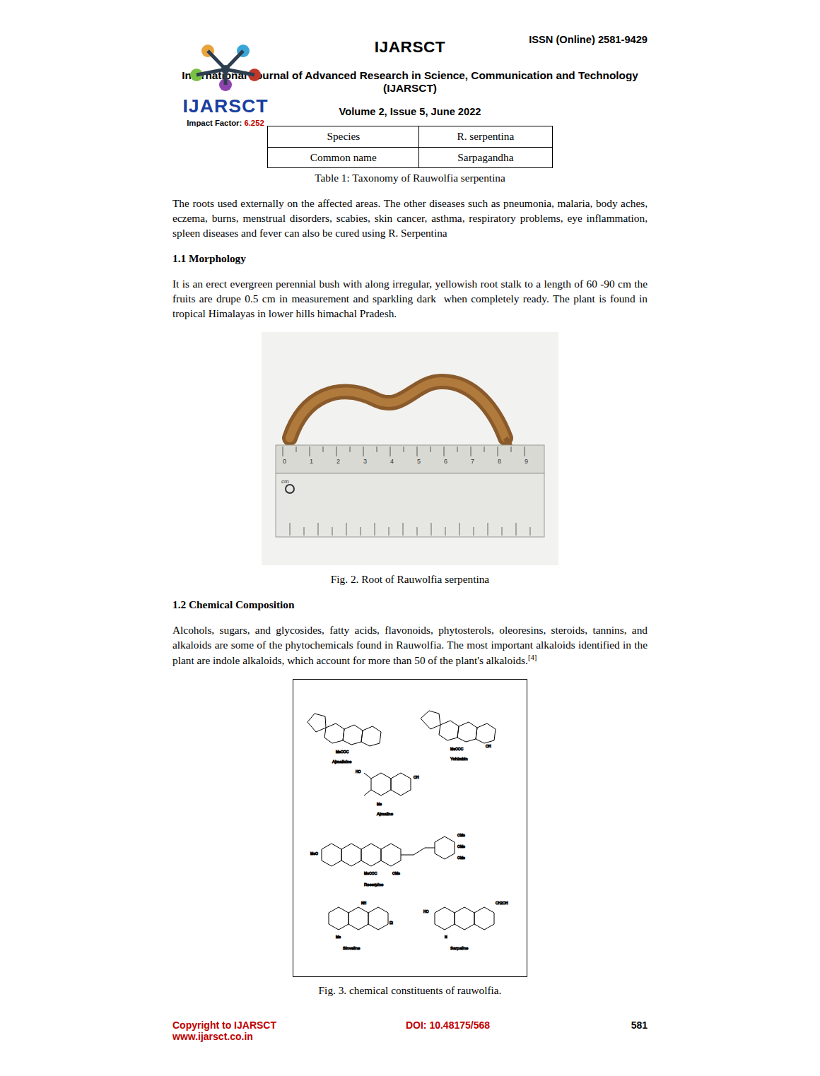ISSN (Online) 2581-9429
IJARSCT
Impact Factor: 6.252
IJARSCT
International Journal of Advanced Research in Science, Communication and Technology (IJARSCT)
Volume 2, Issue 5, June 2022
| Species | R. serpentina |
| Common name | Sarpagandha |
Table 1: Taxonomy of Rauwolfia serpentina
The roots used externally on the affected areas. The other diseases such as pneumonia, malaria, body aches, eczema, burns, menstrual disorders, scabies, skin cancer, asthma, respiratory problems, eye inflammation, spleen diseases and fever can also be cured using R. Serpentina
1.1 Morphology
It is an erect evergreen perennial bush with along irregular, yellowish root stalk to a length of 60 -90 cm the fruits are drupe 0.5 cm in measurement and sparkling dark when completely ready. The plant is found in tropical Himalayas in lower hills himachal Pradesh.
0 1 2 3 4 5 6 7 8 9 cm
Fig. 2. Root of Rauwolfia serpentina
1.2 Chemical Composition
Alcohols, sugars, and glycosides, fatty acids, flavonoids, phytosterols, oleoresins, steroids, tannins, and alkaloids are some of the phytochemicals found in Rauwolfia. The most important alkaloids identified in the plant are indole alkaloids, which account for more than 50 of the plant's alkaloids.[4]
MeOOC Ajmalicine MeOOC OH Yohimbin HO OH Me Ajmaline MeO MeOOC OMe OMe OMe OMe Reserpine NH Me Et Sinveline HO CH2OH N Sarpaline
Fig. 3. chemical constituents of rauwolfia.
Copyright to IJARSCT www.ijarsct.co.in
DOI: 10.48175/568
581